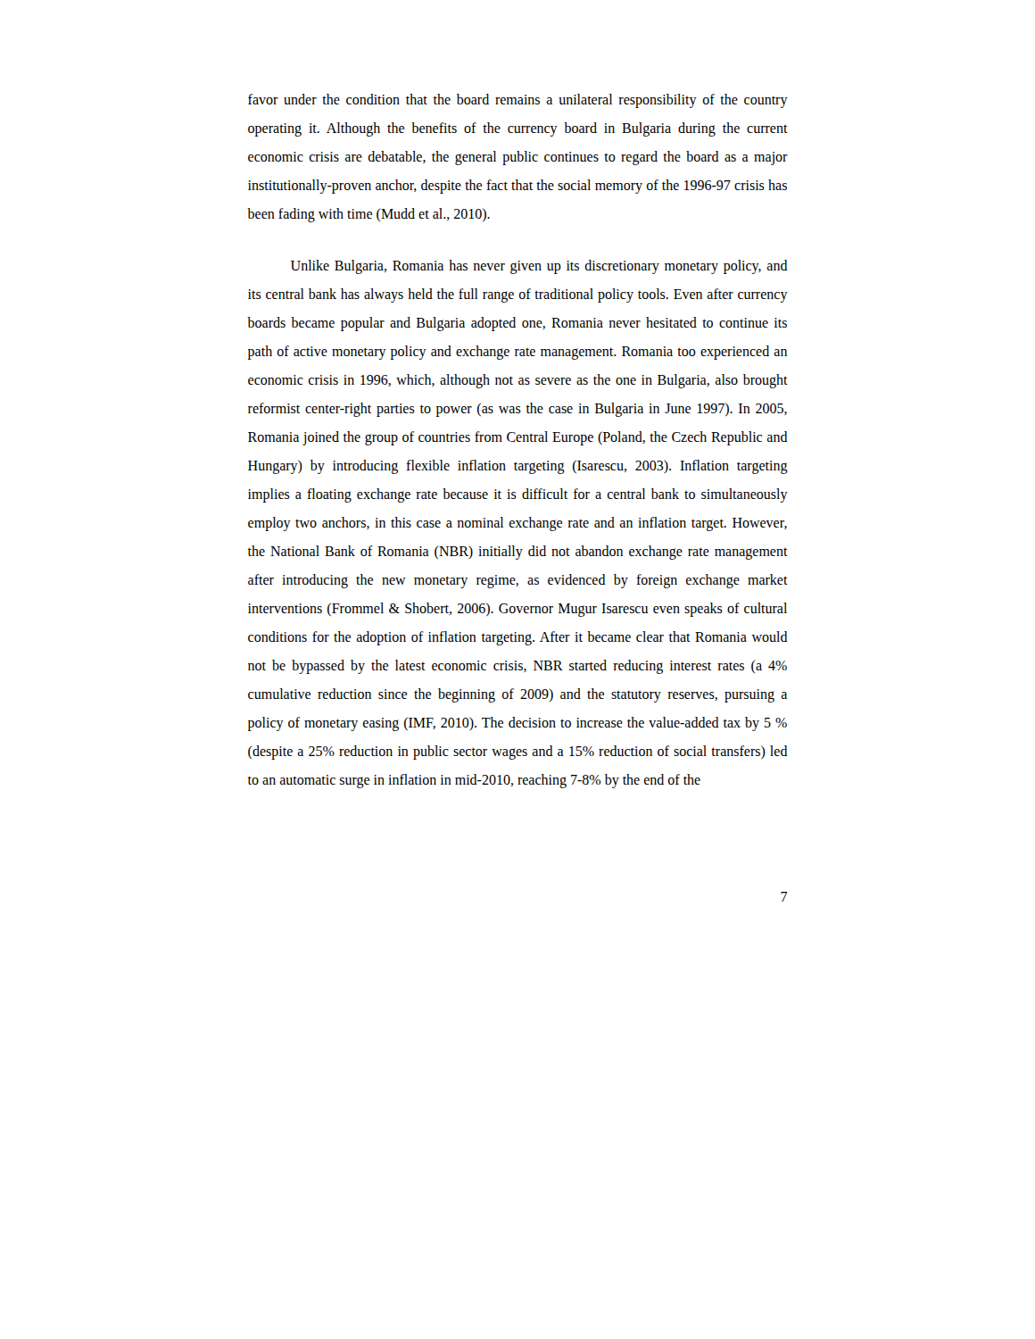favor under the condition that the board remains a unilateral responsibility of the country operating it. Although the benefits of the currency board in Bulgaria during the current economic crisis are debatable, the general public continues to regard the board as a major institutionally-proven anchor, despite the fact that the social memory of the 1996-97 crisis has been fading with time (Mudd et al., 2010).
Unlike Bulgaria, Romania has never given up its discretionary monetary policy, and its central bank has always held the full range of traditional policy tools. Even after currency boards became popular and Bulgaria adopted one, Romania never hesitated to continue its path of active monetary policy and exchange rate management. Romania too experienced an economic crisis in 1996, which, although not as severe as the one in Bulgaria, also brought reformist center-right parties to power (as was the case in Bulgaria in June 1997). In 2005, Romania joined the group of countries from Central Europe (Poland, the Czech Republic and Hungary) by introducing flexible inflation targeting (Isarescu, 2003). Inflation targeting implies a floating exchange rate because it is difficult for a central bank to simultaneously employ two anchors, in this case a nominal exchange rate and an inflation target. However, the National Bank of Romania (NBR) initially did not abandon exchange rate management after introducing the new monetary regime, as evidenced by foreign exchange market interventions (Frommel & Shobert, 2006). Governor Mugur Isarescu even speaks of cultural conditions for the adoption of inflation targeting. After it became clear that Romania would not be bypassed by the latest economic crisis, NBR started reducing interest rates (a 4% cumulative reduction since the beginning of 2009) and the statutory reserves, pursuing a policy of monetary easing (IMF, 2010). The decision to increase the value-added tax by 5 % (despite a 25% reduction in public sector wages and a 15% reduction of social transfers) led to an automatic surge in inflation in mid-2010, reaching 7-8% by the end of the
7